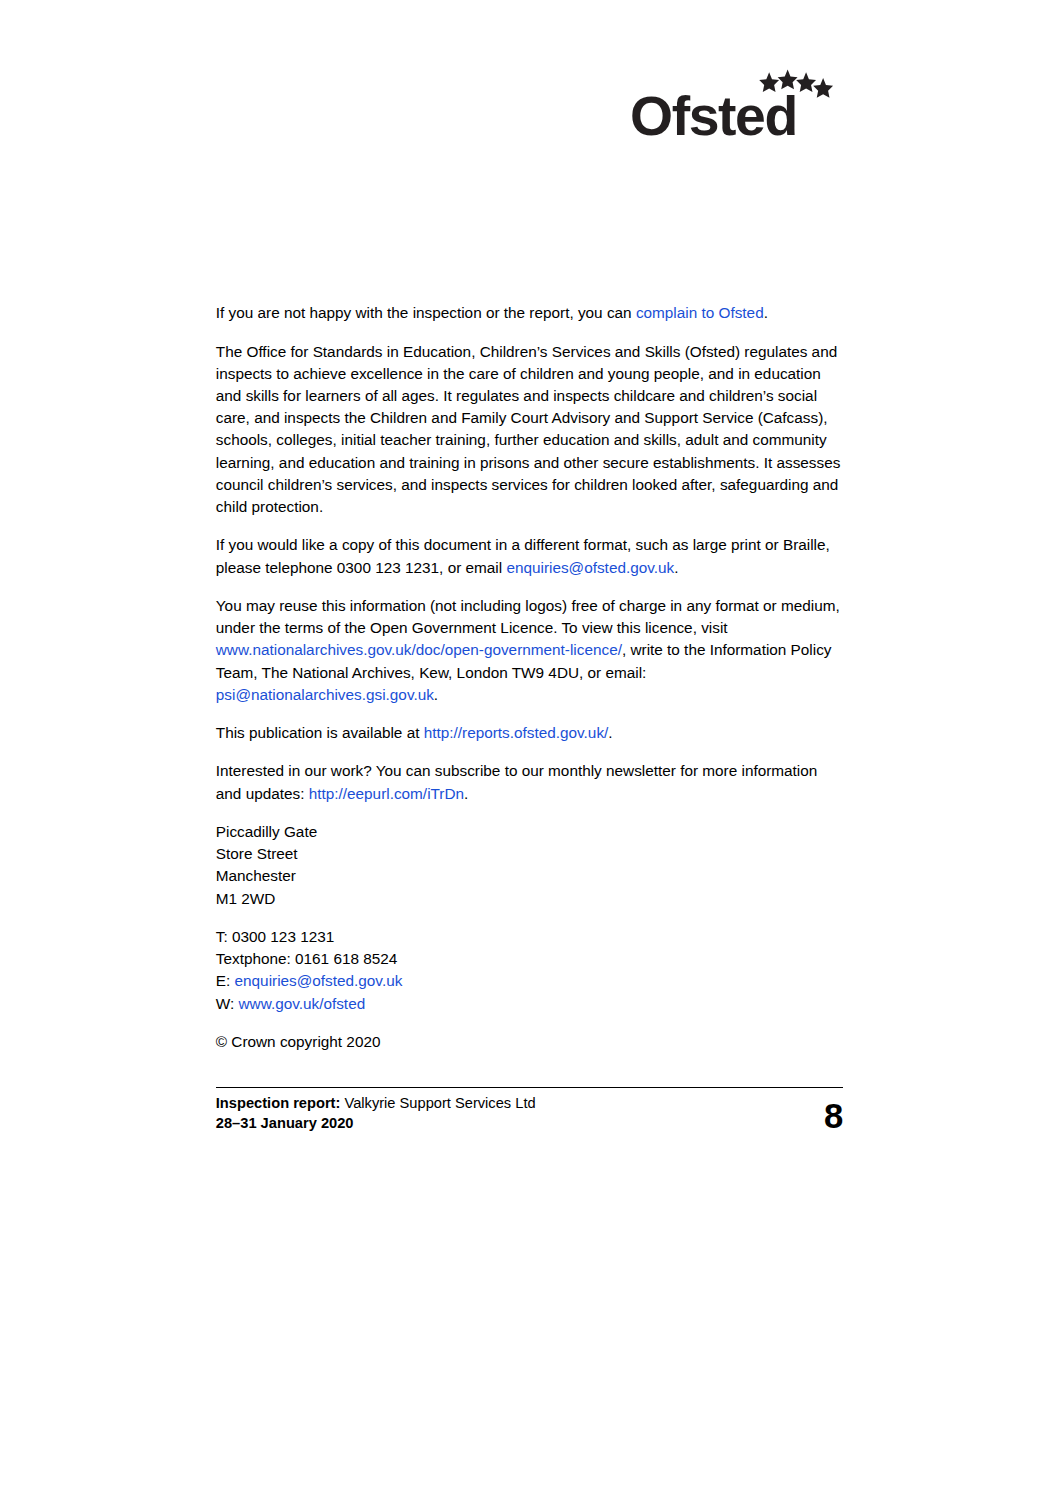If you are not happy with the inspection or the report, you can complain to Ofsted.
The Office for Standards in Education, Children’s Services and Skills (Ofsted) regulates and inspects to achieve excellence in the care of children and young people, and in education and skills for learners of all ages. It regulates and inspects childcare and children’s social care, and inspects the Children and Family Court Advisory and Support Service (Cafcass), schools, colleges, initial teacher training, further education and skills, adult and community learning, and education and training in prisons and other secure establishments. It assesses council children’s services, and inspects services for children looked after, safeguarding and child protection.
If you would like a copy of this document in a different format, such as large print or Braille, please telephone 0300 123 1231, or email enquiries@ofsted.gov.uk.
You may reuse this information (not including logos) free of charge in any format or medium, under the terms of the Open Government Licence. To view this licence, visit www.nationalarchives.gov.uk/doc/open-government-licence/, write to the Information Policy Team, The National Archives, Kew, London TW9 4DU, or email: psi@nationalarchives.gsi.gov.uk.
This publication is available at http://reports.ofsted.gov.uk/.
Interested in our work? You can subscribe to our monthly newsletter for more information and updates: http://eepurl.com/iTrDn.
Piccadilly Gate
Store Street
Manchester
M1 2WD
T: 0300 123 1231
Textphone: 0161 618 8524
E: enquiries@ofsted.gov.uk
W: www.gov.uk/ofsted
© Crown copyright 2020
Inspection report: Valkyrie Support Services Ltd
28–31 January 2020
8